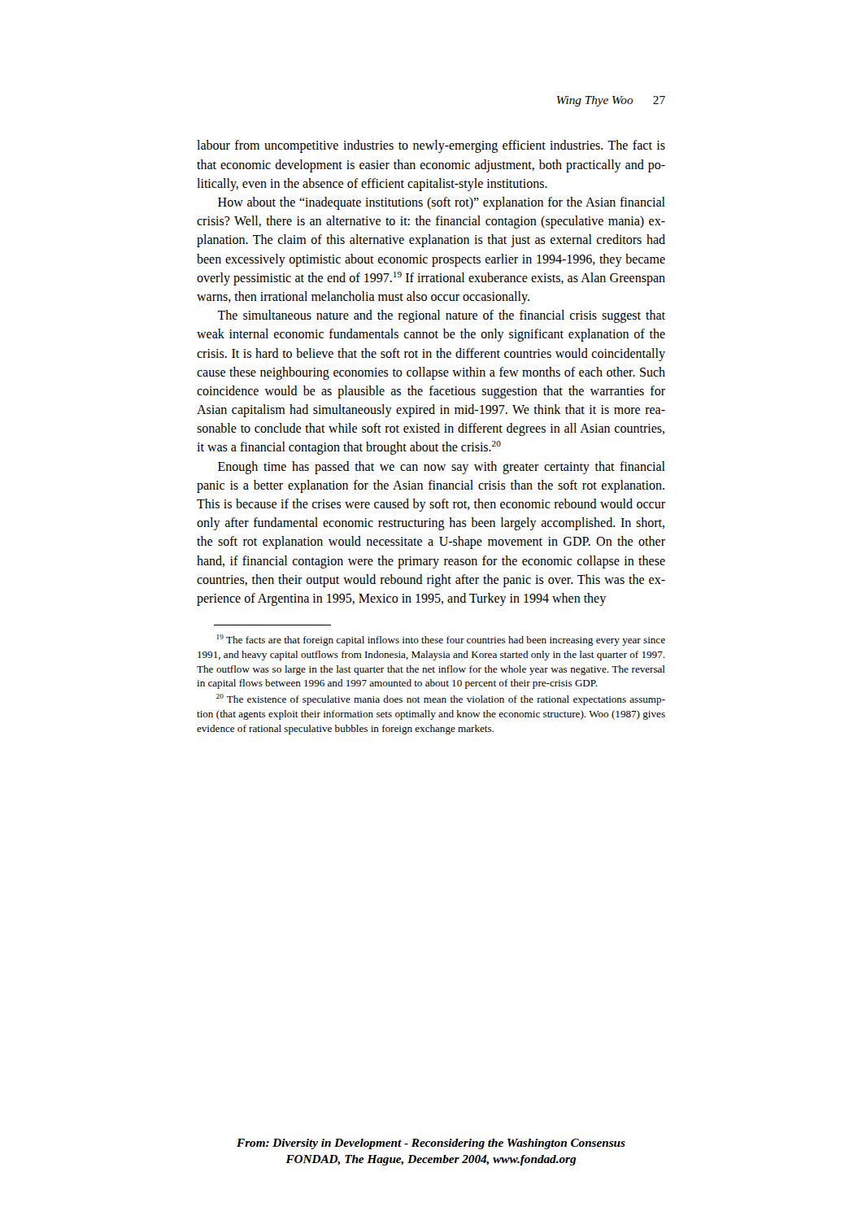Wing Thye Woo27
labour from uncompetitive industries to newly-emerging efficient industries. The fact is that economic development is easier than economic adjustment, both practically and politically, even in the absence of efficient capitalist-style institutions.
How about the “inadequate institutions (soft rot)” explanation for the Asian financial crisis? Well, there is an alternative to it: the financial contagion (speculative mania) explanation. The claim of this alternative explanation is that just as external creditors had been excessively optimistic about economic prospects earlier in 1994-1996, they became overly pessimistic at the end of 1997.19 If irrational exuberance exists, as Alan Greenspan warns, then irrational melancholia must also occur occasionally.
The simultaneous nature and the regional nature of the financial crisis suggest that weak internal economic fundamentals cannot be the only significant explanation of the crisis. It is hard to believe that the soft rot in the different countries would coincidentally cause these neighbouring economies to collapse within a few months of each other. Such coincidence would be as plausible as the facetious suggestion that the warranties for Asian capitalism had simultaneously expired in mid-1997. We think that it is more reasonable to conclude that while soft rot existed in different degrees in all Asian countries, it was a financial contagion that brought about the crisis.20
Enough time has passed that we can now say with greater certainty that financial panic is a better explanation for the Asian financial crisis than the soft rot explanation. This is because if the crises were caused by soft rot, then economic rebound would occur only after fundamental economic restructuring has been largely accomplished. In short, the soft rot explanation would necessitate a U-shape movement in GDP. On the other hand, if financial contagion were the primary reason for the economic collapse in these countries, then their output would rebound right after the panic is over. This was the experience of Argentina in 1995, Mexico in 1995, and Turkey in 1994 when they
19 The facts are that foreign capital inflows into these four countries had been increasing every year since 1991, and heavy capital outflows from Indonesia, Malaysia and Korea started only in the last quarter of 1997. The outflow was so large in the last quarter that the net inflow for the whole year was negative. The reversal in capital flows between 1996 and 1997 amounted to about 10 percent of their pre-crisis GDP.
20 The existence of speculative mania does not mean the violation of the rational expectations assumption (that agents exploit their information sets optimally and know the economic structure). Woo (1987) gives evidence of rational speculative bubbles in foreign exchange markets.
From: Diversity in Development - Reconsidering the Washington Consensus
FONDAD, The Hague, December 2004, www.fondad.org